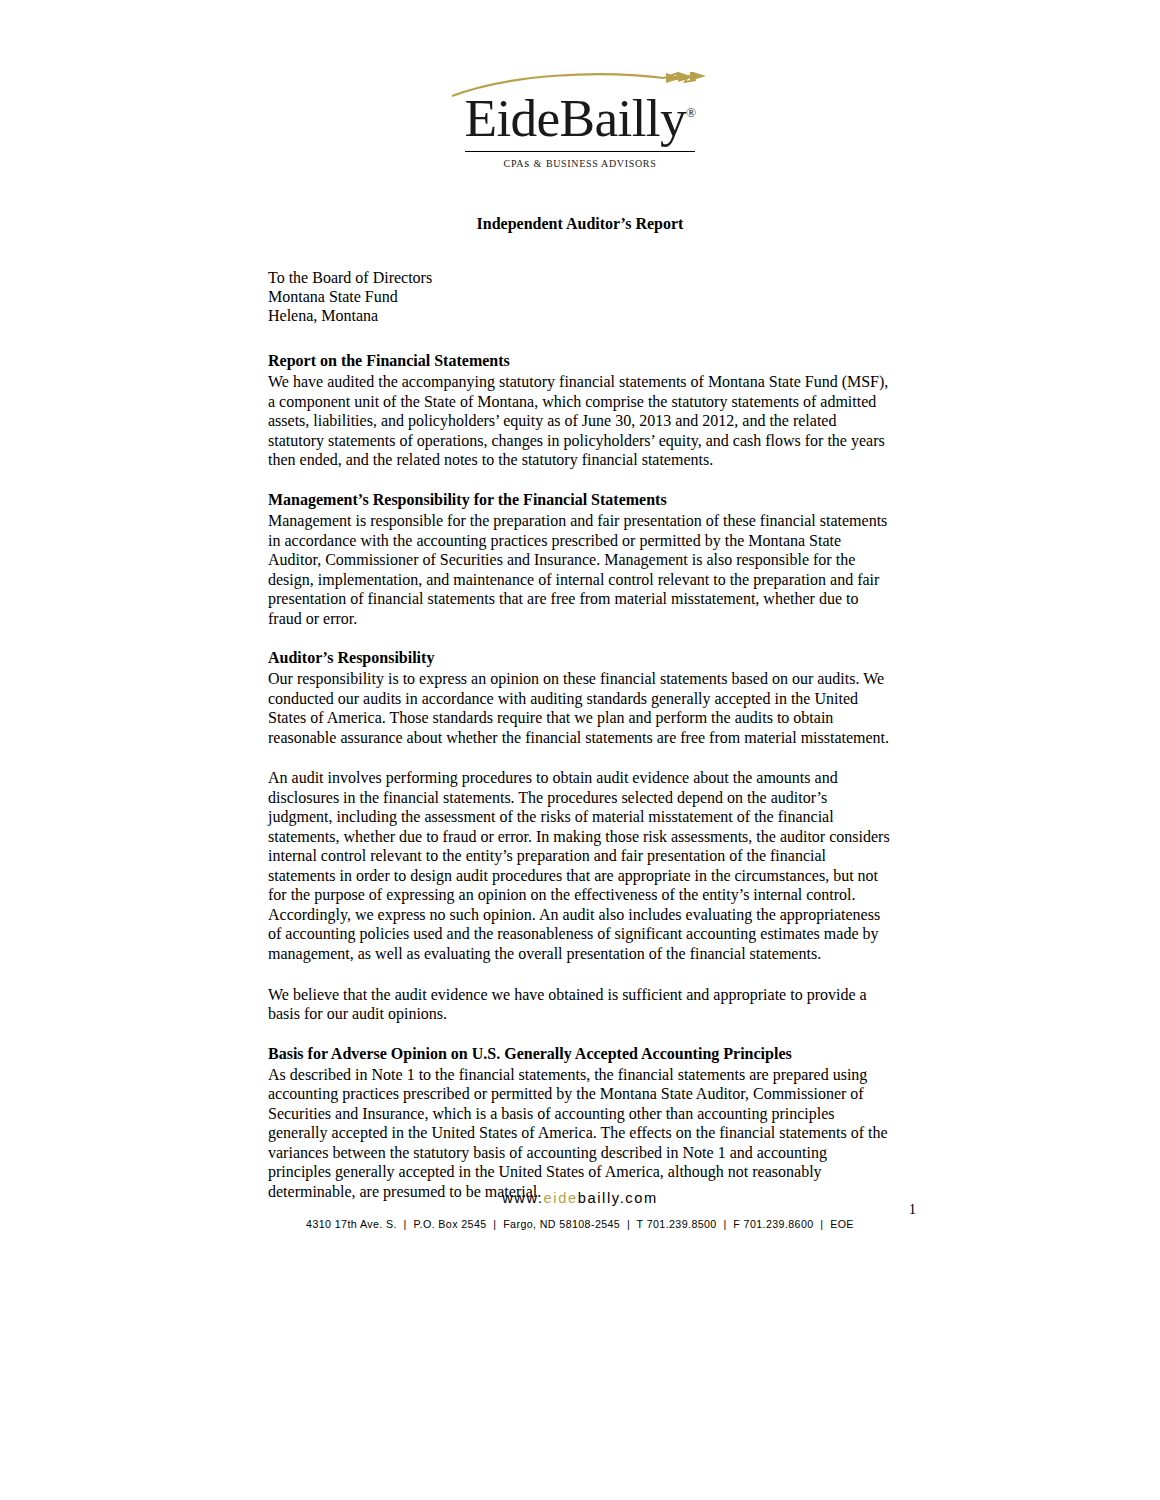Eide Bailly®
CPAs & BUSINESS ADVISORS
Independent Auditor’s Report
To the Board of Directors
Montana State Fund
Helena, Montana
Report on the Financial Statements
We have audited the accompanying statutory financial statements of Montana State Fund (MSF), a component unit of the State of Montana, which comprise the statutory statements of admitted assets, liabilities, and policyholders’ equity as of June 30, 2013 and 2012, and the related statutory statements of operations, changes in policyholders’ equity, and cash flows for the years then ended, and the related notes to the statutory financial statements.
Management’s Responsibility for the Financial Statements
Management is responsible for the preparation and fair presentation of these financial statements in accordance with the accounting practices prescribed or permitted by the Montana State Auditor, Commissioner of Securities and Insurance. Management is also responsible for the design, implementation, and maintenance of internal control relevant to the preparation and fair presentation of financial statements that are free from material misstatement, whether due to fraud or error.
Auditor’s Responsibility
Our responsibility is to express an opinion on these financial statements based on our audits. We conducted our audits in accordance with auditing standards generally accepted in the United States of America. Those standards require that we plan and perform the audits to obtain reasonable assurance about whether the financial statements are free from material misstatement.
An audit involves performing procedures to obtain audit evidence about the amounts and disclosures in the financial statements. The procedures selected depend on the auditor’s judgment, including the assessment of the risks of material misstatement of the financial statements, whether due to fraud or error. In making those risk assessments, the auditor considers internal control relevant to the entity’s preparation and fair presentation of the financial statements in order to design audit procedures that are appropriate in the circumstances, but not for the purpose of expressing an opinion on the effectiveness of the entity’s internal control. Accordingly, we express no such opinion. An audit also includes evaluating the appropriateness of accounting policies used and the reasonableness of significant accounting estimates made by management, as well as evaluating the overall presentation of the financial statements.
We believe that the audit evidence we have obtained is sufficient and appropriate to provide a basis for our audit opinions.
Basis for Adverse Opinion on U.S. Generally Accepted Accounting Principles
As described in Note 1 to the financial statements, the financial statements are prepared using accounting practices prescribed or permitted by the Montana State Auditor, Commissioner of Securities and Insurance, which is a basis of accounting other than accounting principles generally accepted in the United States of America. The effects on the financial statements of the variances between the statutory basis of accounting described in Note 1 and accounting principles generally accepted in the United States of America, although not reasonably determinable, are presumed to be material.
www. eide bailly.com
4310 17th Ave. S. | P.O. Box 2545 | Fargo, ND 58108-2545 | T 701.239.8500 | F 701.239.8600 | EOE
1